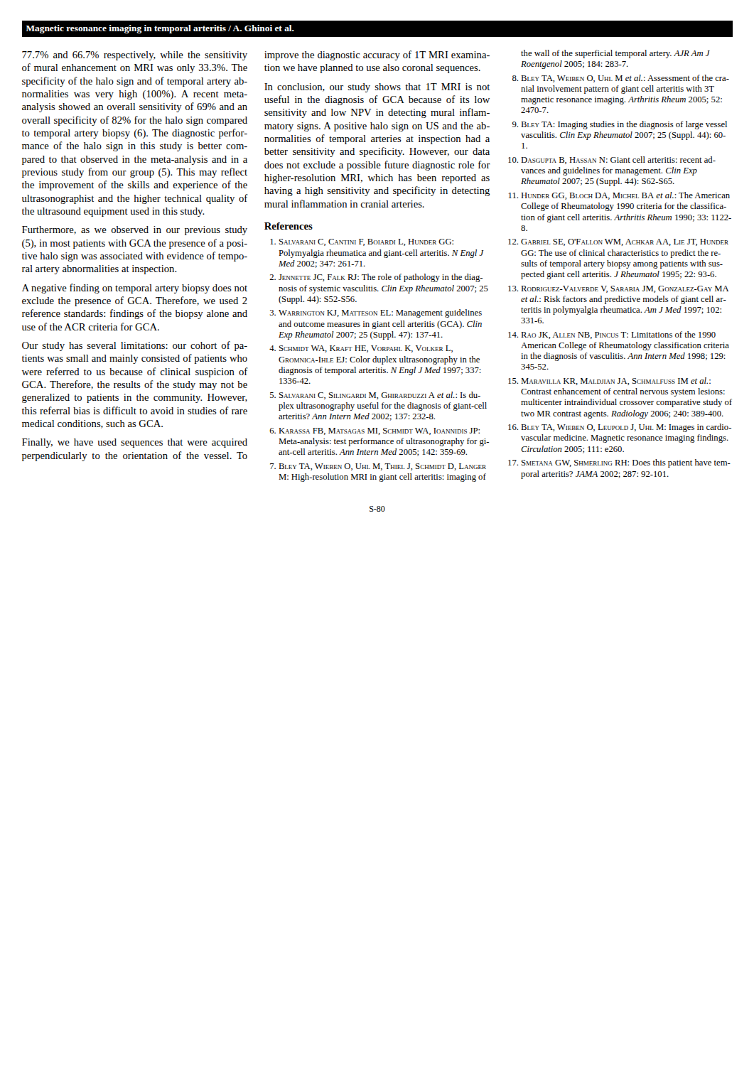Magnetic resonance imaging in temporal arteritis / A. Ghinoi et al.
77.7% and 66.7% respectively, while the sensitivity of mural enhancement on MRI was only 33.3%. The specificity of the halo sign and of temporal artery abnormalities was very high (100%). A recent meta-analysis showed an overall sensitivity of 69% and an overall specificity of 82% for the halo sign compared to temporal artery biopsy (6). The diagnostic performance of the halo sign in this study is better compared to that observed in the meta-analysis and in a previous study from our group (5). This may reflect the improvement of the skills and experience of the ultrasonographist and the higher technical quality of the ultrasound equipment used in this study.
Furthermore, as we observed in our previous study (5), in most patients with GCA the presence of a positive halo sign was associated with evidence of temporal artery abnormalities at inspection.
A negative finding on temporal artery biopsy does not exclude the presence of GCA. Therefore, we used 2 reference standards: findings of the biopsy alone and use of the ACR criteria for GCA.
Our study has several limitations: our cohort of patients was small and mainly consisted of patients who were referred to us because of clinical suspicion of GCA. Therefore, the results of the study may not be generalized to patients in the community. However, this referral bias is difficult to avoid in studies of rare medical conditions, such as GCA.
Finally, we have used sequences that were acquired perpendicularly to the orientation of the vessel. To improve the diagnostic accuracy of 1T MRI examination we have planned to use also coronal sequences.
In conclusion, our study shows that 1T MRI is not useful in the diagnosis of GCA because of its low sensitivity and low NPV in detecting mural inflammatory signs. A positive halo sign on US and the abnormalities of temporal arteries at inspection had a better sensitivity and specificity. However, our data does not exclude a possible future diagnostic role for higher-resolution MRI, which has been reported as having a high sensitivity and specificity in detecting mural inflammation in cranial arteries.
References
Salvarani C, Cantini F, Boiardi L, Hunder GG: Polymyalgia rheumatica and giant-cell arteritis. N Engl J Med 2002; 347: 261-71.
Jennette JC, Falk RJ: The role of pathology in the diagnosis of systemic vasculitis. Clin Exp Rheumatol 2007; 25 (Suppl. 44): S52-S56.
Warrington KJ, Matteson EL: Management guidelines and outcome measures in giant cell arteritis (GCA). Clin Exp Rheumatol 2007; 25 (Suppl. 47): 137-41.
Schmidt WA, Kraft HE, Vorpahl K, Volker L, Gromnica-Ihle EJ: Color duplex ultrasonography in the diagnosis of temporal arteritis. N Engl J Med 1997; 337: 1336-42.
Salvarani C, Silingardi M, Ghirarduzzi A et al.: Is duplex ultrasonography useful for the diagnosis of giant-cell arteritis? Ann Intern Med 2002; 137: 232-8.
Karassa FB, Matsagas MI, Schmidt WA, Ioannidis JP: Meta-analysis: test performance of ultrasonography for giant-cell arteritis. Ann Intern Med 2005; 142: 359-69.
Bley TA, Wieben O, Uhl M, Thiel J, Schmidt D, Langer M: High-resolution MRI in giant cell arteritis: imaging of the wall of the superficial temporal artery. AJR Am J Roentgenol 2005; 184: 283-7.
Bley TA, Weiben O, Uhl M et al.: Assessment of the cranial involvement pattern of giant cell arteritis with 3T magnetic resonance imaging. Arthritis Rheum 2005; 52: 2470-7.
Bley TA: Imaging studies in the diagnosis of large vessel vasculitis. Clin Exp Rheumatol 2007; 25 (Suppl. 44): 60-1.
Dasgupta B, Hassan N: Giant cell arteritis: recent advances and guidelines for management. Clin Exp Rheumatol 2007; 25 (Suppl. 44): S62-S65.
Hunder GG, Bloch DA, Michel BA et al.: The American College of Rheumatology 1990 criteria for the classification of giant cell arteritis. Arthritis Rheum 1990; 33: 1122-8.
Gabriel SE, O'Fallon WM, Achkar AA, Lie JT, Hunder GG: The use of clinical characteristics to predict the results of temporal artery biopsy among patients with suspected giant cell arteritis. J Rheumatol 1995; 22: 93-6.
Rodriguez-Valverde V, Sarabia JM, Gonzalez-Gay MA et al.: Risk factors and predictive models of giant cell arteritis in polymyalgia rheumatica. Am J Med 1997; 102: 331-6.
Rao JK, Allen NB, Pincus T: Limitations of the 1990 American College of Rheumatology classification criteria in the diagnosis of vasculitis. Ann Intern Med 1998; 129: 345-52.
Maravilla KR, Maldjian JA, Schmalfuss IM et al.: Contrast enhancement of central nervous system lesions: multicenter intraindividual crossover comparative study of two MR contrast agents. Radiology 2006; 240: 389-400.
Bley TA, Wieben O, Leupold J, Uhl M: Images in cardiovascular medicine. Magnetic resonance imaging findings. Circulation 2005; 111: e260.
Smetana GW, Shmerling RH: Does this patient have temporal arteritis? JAMA 2002; 287: 92-101.
S-80